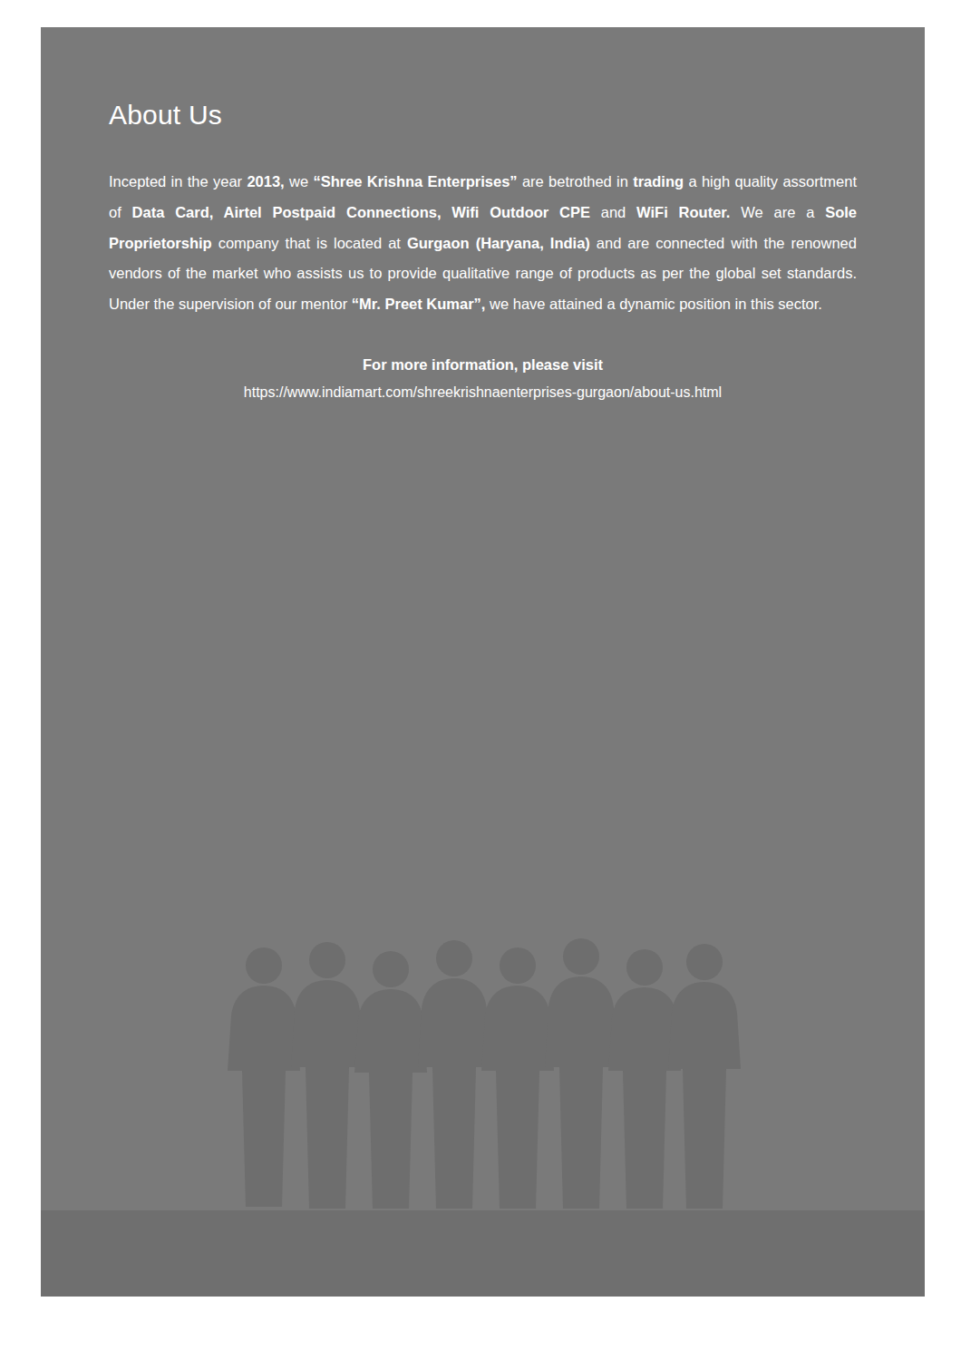About Us
Incepted in the year 2013, we “Shree Krishna Enterprises” are betrothed in trading a high quality assortment of Data Card, Airtel Postpaid Connections, Wifi Outdoor CPE and WiFi Router. We are a Sole Proprietorship company that is located at Gurgaon (Haryana, India) and are connected with the renowned vendors of the market who assists us to provide qualitative range of products as per the global set standards. Under the supervision of our mentor “Mr. Preet Kumar”, we have attained a dynamic position in this sector.
For more information, please visit https://www.indiamart.com/shreekrishnaenterprises-gurgaon/about-us.html